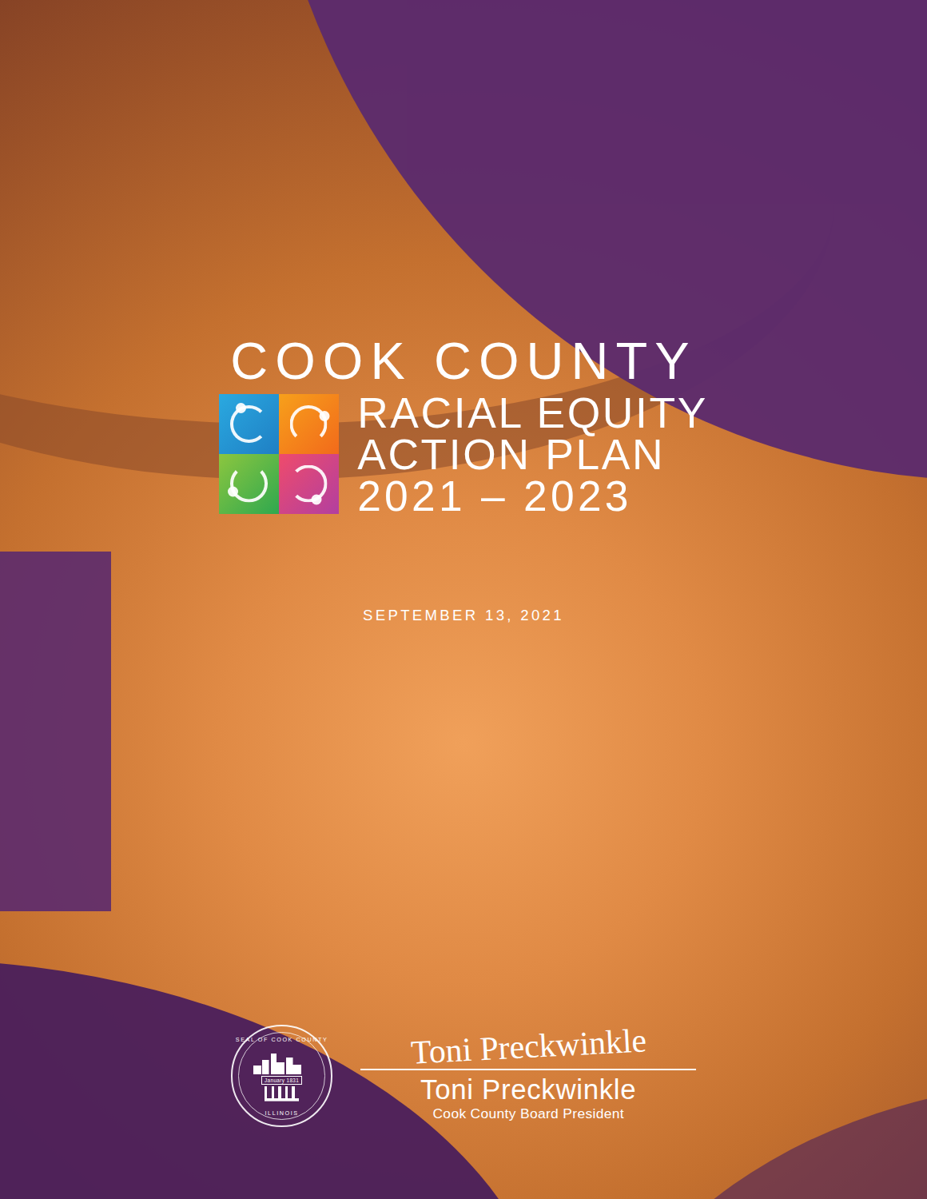Cook County
Racial Equity Action Plan 2021 – 2023
September 13, 2021
Seal of Cook County
January 1831
Illinois
Toni Preckwinkle
Toni Preckwinkle
Cook County Board President